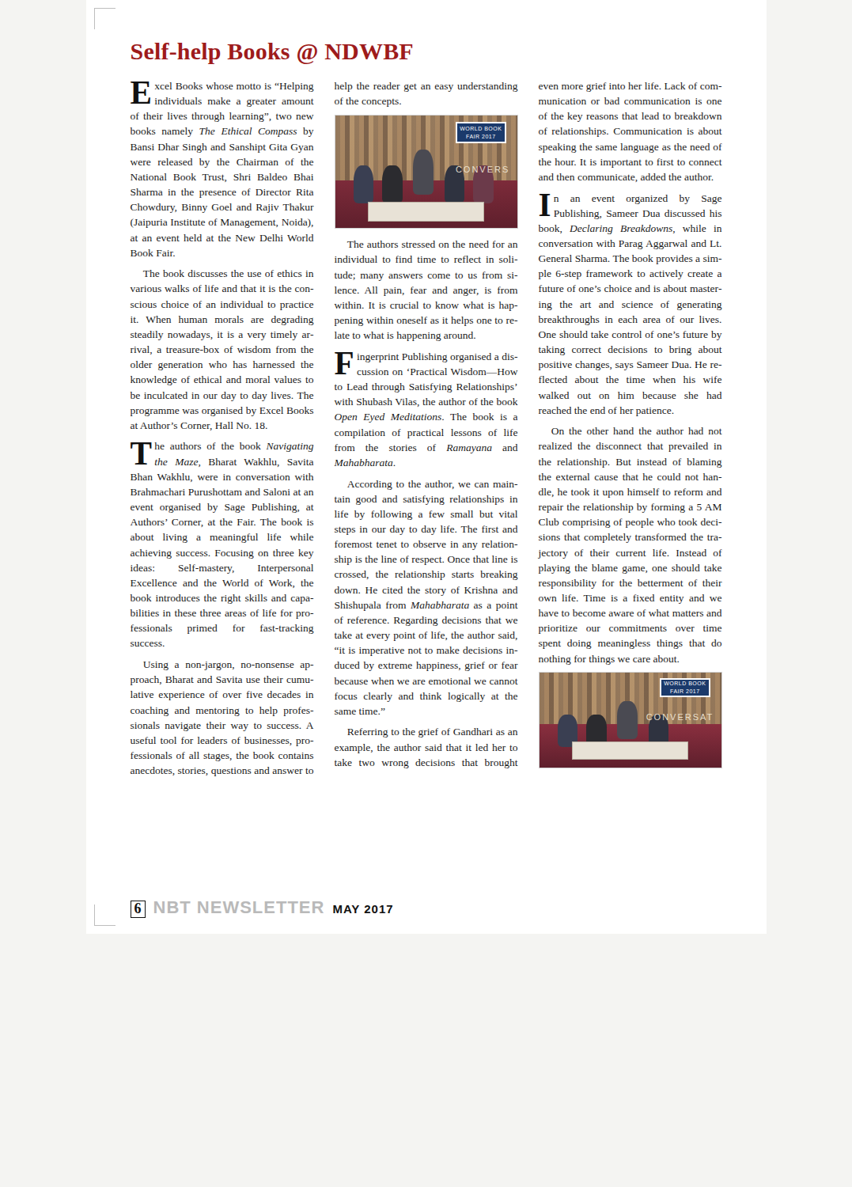Self-help Books @ NDWBF
Excel Books whose motto is “Helping individuals make a greater amount of their lives through learning”, two new books namely The Ethical Compass by Bansi Dhar Singh and Sanshipt Gita Gyan were released by the Chairman of the National Book Trust, Shri Baldeo Bhai Sharma in the presence of Director Rita Chowdury, Binny Goel and Rajiv Thakur (Jaipuria Institute of Management, Noida), at an event held at the New Delhi World Book Fair.
The book discusses the use of ethics in various walks of life and that it is the conscious choice of an individual to practice it. When human morals are degrading steadily nowadays, it is a very timely arrival, a treasure-box of wisdom from the older generation who has harnessed the knowledge of ethical and moral values to be inculcated in our day to day lives. The programme was organised by Excel Books at Author’s Corner, Hall No. 18.
The authors of the book Navigating the Maze, Bharat Wakhlu, Savita Bhan Wakhlu, were in conversation with Brahmachari Purushottam and Saloni at an event organised by Sage Publishing, at Authors’ Corner, at the Fair. The book is about living a meaningful life while achieving success. Focusing on three key ideas: Self-mastery, Interpersonal Excellence and the World of Work, the book introduces the right skills and capabilities in these three areas of life for professionals primed for fast-tracking success.
Using a non-jargon, no-nonsense approach, Bharat and Savita use their cumulative experience of over five decades in coaching and mentoring to help professionals navigate their way to success. A useful tool for leaders of businesses, professionals of all stages, the book contains anecdotes, stories, questions and answer to help the reader get an easy understanding of the concepts.
CONVERS
The authors stressed on the need for an individual to find time to reflect in solitude; many answers come to us from silence. All pain, fear and anger, is from within. It is crucial to know what is happening within oneself as it helps one to relate to what is happening around.
Fingerprint Publishing organised a discussion on ‘Practical Wisdom—How to Lead through Satisfying Relationships’ with Shubash Vilas, the author of the book Open Eyed Meditations. The book is a compilation of practical lessons of life from the stories of Ramayana and Mahabharata.
According to the author, we can maintain good and satisfying relationships in life by following a few small but vital steps in our day to day life. The first and foremost tenet to observe in any relationship is the line of respect. Once that line is crossed, the relationship starts breaking down. He cited the story of Krishna and Shishupala from Mahabharata as a point of reference. Regarding decisions that we take at every point of life, the author said, “it is imperative not to make decisions induced by extreme happiness, grief or fear because when we are emotional we cannot focus clearly and think logically at the same time.”
Referring to the grief of Gandhari as an example, the author said that it led her to take two wrong decisions that brought even more grief into her life. Lack of communication or bad communication is one of the key reasons that lead to breakdown of relationships. Communication is about speaking the same language as the need of the hour. It is important to first to connect and then communicate, added the author.
In an event organized by Sage Publishing, Sameer Dua discussed his book, Declaring Breakdowns, while in conversation with Parag Aggarwal and Lt. General Sharma. The book provides a simple 6-step framework to actively create a future of one’s choice and is about mastering the art and science of generating breakthroughs in each area of our lives. One should take control of one’s future by taking correct decisions to bring about positive changes, says Sameer Dua. He reflected about the time when his wife walked out on him because she had reached the end of her patience.
On the other hand the author had not realized the disconnect that prevailed in the relationship. But instead of blaming the external cause that he could not handle, he took it upon himself to reform and repair the relationship by forming a 5 AM Club comprising of people who took decisions that completely transformed the trajectory of their current life. Instead of playing the blame game, one should take responsibility for the betterment of their own life. Time is a fixed entity and we have to become aware of what matters and prioritize our commitments over time spent doing meaningless things that do nothing for things we care about.
CONVERSAT
6 NBT NEWSLETTER MAY 2017